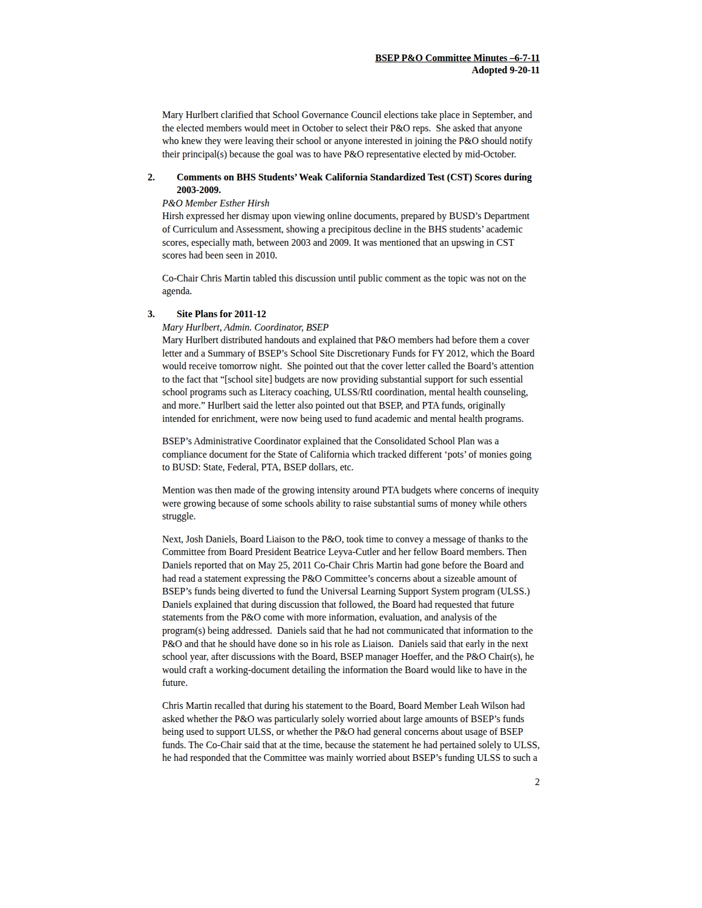BSEP P&O Committee Minutes –6-7-11
Adopted 9-20-11
Mary Hurlbert clarified that School Governance Council elections take place in September, and the elected members would meet in October to select their P&O reps. She asked that anyone who knew they were leaving their school or anyone interested in joining the P&O should notify their principal(s) because the goal was to have P&O representative elected by mid-October.
2. Comments on BHS Students’ Weak California Standardized Test (CST) Scores during2003-2009.
P&O Member Esther Hirsh
Hirsh expressed her dismay upon viewing online documents, prepared by BUSD’s Department of Curriculum and Assessment, showing a precipitous decline in the BHS students’ academic scores, especially math, between 2003 and 2009. It was mentioned that an upswing in CST scores had been seen in 2010.
Co-Chair Chris Martin tabled this discussion until public comment as the topic was not on the agenda.
3. Site Plans for 2011-12
Mary Hurlbert, Admin. Coordinator, BSEP
Mary Hurlbert distributed handouts and explained that P&O members had before them a cover letter and a Summary of BSEP’s School Site Discretionary Funds for FY 2012, which the Board would receive tomorrow night. She pointed out that the cover letter called the Board’s attention to the fact that “[school site] budgets are now providing substantial support for such essential school programs such as Literacy coaching, ULSS/RtI coordination, mental health counseling, and more.” Hurlbert said the letter also pointed out that BSEP, and PTA funds, originally intended for enrichment, were now being used to fund academic and mental health programs.
BSEP’s Administrative Coordinator explained that the Consolidated School Plan was a compliance document for the State of California which tracked different ‘pots’ of monies going to BUSD: State, Federal, PTA, BSEP dollars, etc.
Mention was then made of the growing intensity around PTA budgets where concerns of inequity were growing because of some schools ability to raise substantial sums of money while others struggle.
Next, Josh Daniels, Board Liaison to the P&O, took time to convey a message of thanks to the Committee from Board President Beatrice Leyva-Cutler and her fellow Board members. Then Daniels reported that on May 25, 2011 Co-Chair Chris Martin had gone before the Board and had read a statement expressing the P&O Committee’s concerns about a sizeable amount of BSEP’s funds being diverted to fund the Universal Learning Support System program (ULSS.) Daniels explained that during discussion that followed, the Board had requested that future statements from the P&O come with more information, evaluation, and analysis of the program(s) being addressed. Daniels said that he had not communicated that information to the P&O and that he should have done so in his role as Liaison. Daniels said that early in the next school year, after discussions with the Board, BSEP manager Hoeffer, and the P&O Chair(s), he would craft a working-document detailing the information the Board would like to have in the future.
Chris Martin recalled that during his statement to the Board, Board Member Leah Wilson had asked whether the P&O was particularly solely worried about large amounts of BSEP’s funds being used to support ULSS, or whether the P&O had general concerns about usage of BSEP funds. The Co-Chair said that at the time, because the statement he had pertained solely to ULSS, he had responded that the Committee was mainly worried about BSEP’s funding ULSS to such a
2